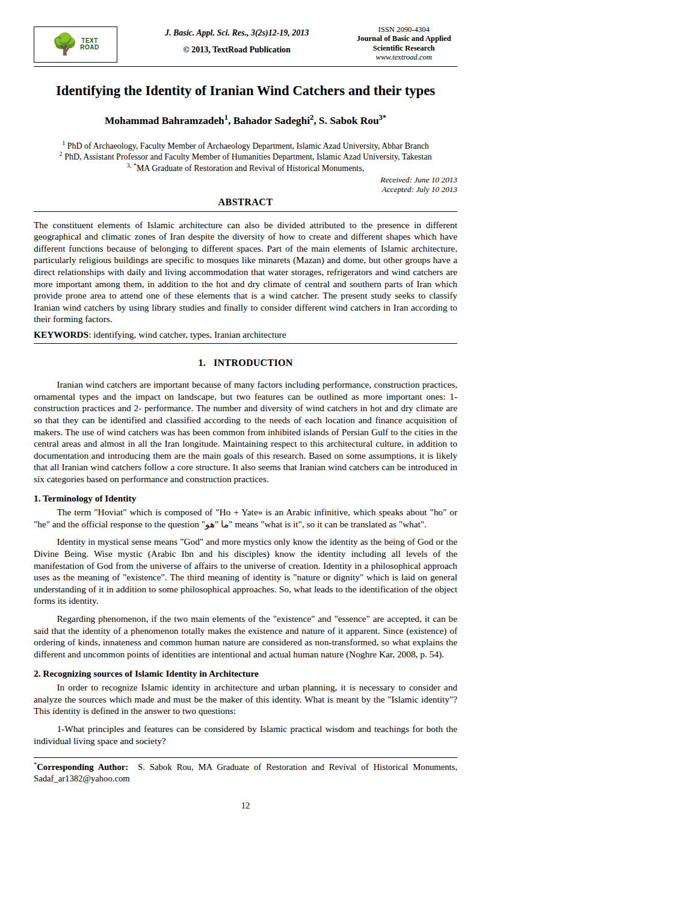🌳 TEXT
ROAD
J. Basic. Appl. Sci. Res., 3(2s)12-19, 2013
© 2013, TextRoad Publication
ISSN 2090-4304
Journal of Basic and Applied
Scientific Research
www.textroad.com
Identifying the Identity of Iranian Wind Catchers and their types
Mohammad Bahramzadeh1, Bahador Sadeghi2, S. Sabok Rou3*
1 PhD of Archaeology, Faculty Member of Archaeology Department, Islamic Azad University, Abhar Branch
2 PhD, Assistant Professor and Faculty Member of Humanities Department, Islamic Azad University, Takestan
3, *MA Graduate of Restoration and Revival of Historical Monuments,
Received: June 10 2013
Accepted: July 10 2013
ABSTRACT
The constituent elements of Islamic architecture can also be divided attributed to the presence in different geographical and climatic zones of Iran despite the diversity of how to create and different shapes which have different functions because of belonging to different spaces. Part of the main elements of Islamic architecture, particularly religious buildings are specific to mosques like minarets (Mazan) and dome, but other groups have a direct relationships with daily and living accommodation that water storages, refrigerators and wind catchers are more important among them, in addition to the hot and dry climate of central and southern parts of Iran which provide prone area to attend one of these elements that is a wind catcher. The present study seeks to classify Iranian wind catchers by using library studies and finally to consider different wind catchers in Iran according to their forming factors.
KEYWORDS: identifying, wind catcher, types, Iranian architecture
1. INTRODUCTION
Iranian wind catchers are important because of many factors including performance, construction practices, ornamental types and the impact on landscape, but two features can be outlined as more important ones: 1- construction practices and 2- performance. The number and diversity of wind catchers in hot and dry climate are so that they can be identified and classified according to the needs of each location and finance acquisition of makers. The use of wind catchers was has been common from inhibited islands of Persian Gulf to the cities in the central areas and almost in all the Iran longitude. Maintaining respect to this architectural culture, in addition to documentation and introducing them are the main goals of this research. Based on some assumptions, it is likely that all Iranian wind catchers follow a core structure. It also seems that Iranian wind catchers can be introduced in six categories based on performance and construction practices.
1. Terminology of Identity
The term "Hoviat" which is composed of "Ho + Yate» is an Arabic infinitive, which speaks about "ho" or "he" and the official response to the question "هو" ما" means "what is it", so it can be translated as "what".
Identity in mystical sense means "God" and more mystics only know the identity as the being of God or the Divine Being. Wise mystic (Arabic Ibn and his disciples) know the identity including all levels of the manifestation of God from the universe of affairs to the universe of creation. Identity in a philosophical approach uses as the meaning of "existence". The third meaning of identity is "nature or dignity" which is laid on general understanding of it in addition to some philosophical approaches. So, what leads to the identification of the object forms its identity.
Regarding phenomenon, if the two main elements of the "existence" and "essence" are accepted, it can be said that the identity of a phenomenon totally makes the existence and nature of it apparent. Since (existence) of ordering of kinds, innateness and common human nature are considered as non-transformed, so what explains the different and uncommon points of identities are intentional and actual human nature (Noghre Kar, 2008, p. 54).
2. Recognizing sources of Islamic Identity in Architecture
In order to recognize Islamic identity in architecture and urban planning, it is necessary to consider and analyze the sources which made and must be the maker of this identity. What is meant by the "Islamic identity"? This identity is defined in the answer to two questions:
1-What principles and features can be considered by Islamic practical wisdom and teachings for both the individual living space and society?
*Corresponding Author: S. Sabok Rou, MA Graduate of Restoration and Revival of Historical Monuments, Sadaf_ar1382@yahoo.com
12